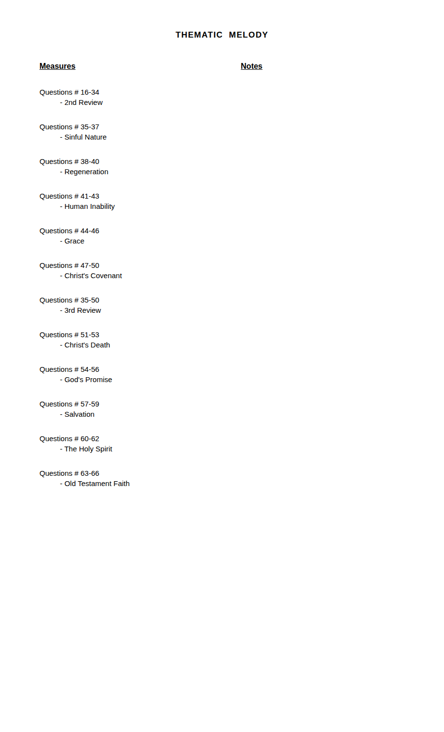THEMATIC MELODY
| Measures | Notes |
| --- | --- |
| Questions # 16-34 - 2nd Review | |
| Questions # 35-37 - Sinful Nature | |
| Questions # 38-40 - Regeneration | |
| Questions # 41-43 - Human Inability | |
| Questions # 44-46 - Grace | |
| Questions # 47-50 - Christ's Covenant | |
| Questions # 35-50 - 3rd Review | |
| Questions # 51-53 - Christ's Death | |
| Questions # 54-56 - God's Promise | |
| Questions # 57-59 - Salvation | |
| Questions # 60-62 - The Holy Spirit | |
| Questions # 63-66 - Old Testament Faith | |